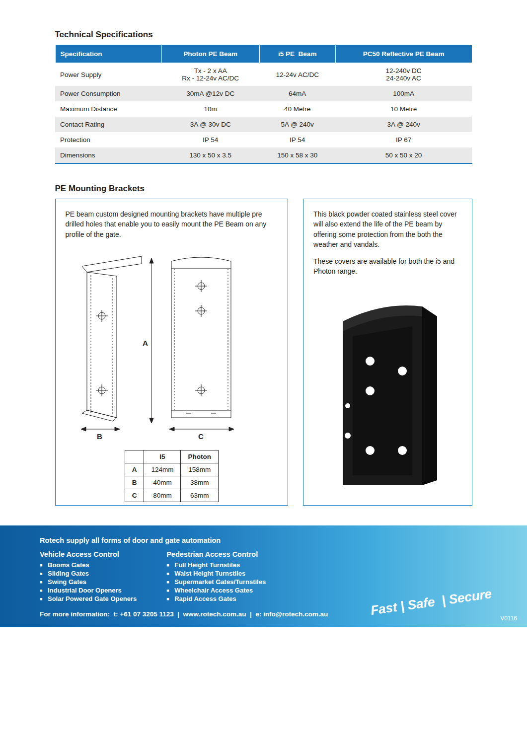Technical Specifications
| Specification | Photon PE Beam | i5 PE Beam | PC50 Reflective PE Beam |
| --- | --- | --- | --- |
| Power Supply | Tx - 2 x AA Rx - 12-24v AC/DC | 12-24v AC/DC | 12-240v DC 24-240v AC |
| Power Consumption | 30mA @12v DC | 64mA | 100mA |
| Maximum Distance | 10m | 40 Metre | 10 Metre |
| Contact Rating | 3A @ 30v DC | 5A @ 240v | 3A @ 240v |
| Protection | IP 54 | IP 54 | IP 67 |
| Dimensions | 130 x 50 x 3.5 | 150 x 58 x 30 | 50 x 50 x 20 |
PE Mounting Brackets
PE beam custom designed mounting brackets have multiple pre drilled holes that enable you to easily mount the PE Beam on any profile of the gate.
A B C
| | I5 | Photon |
| --- | --- | --- |
| A | 124mm | 158mm |
| B | 40mm | 38mm |
| C | 80mm | 63mm |
This black powder coated stainless steel cover will also extend the life of the PE beam by offering some protection from the both the weather and vandals.
These covers are available for both the i5 and Photon range.
Rotech supply all forms of door and gate automation
Vehicle Access Control
Booms Gates
Sliding Gates
Swing Gates
Industrial Door Openers
Solar Powered Gate Openers
Pedestrian Access Control
Full Height Turnstiles
Waist Height Turnstiles
Supermarket Gates/Turnstiles
Wheelchair Access Gates
Rapid Access Gates
For more information: t: +61 07 3205 1123 | www.rotech.com.au | e: info@rotech.com.au
Fast | Safe | Secure
V0116